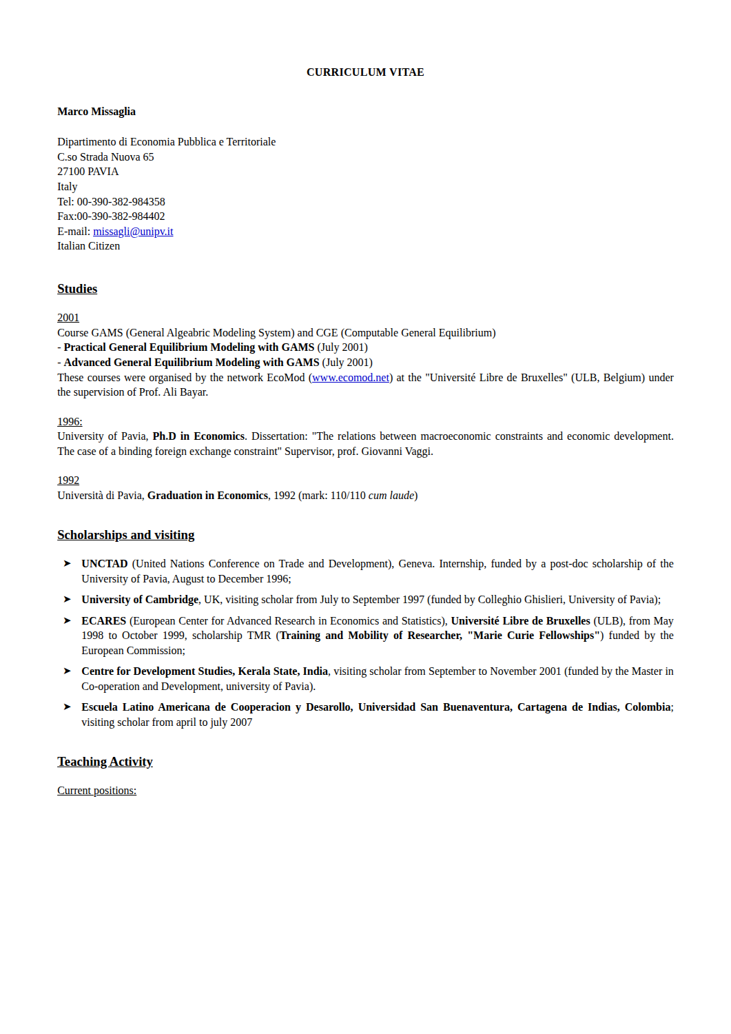CURRICULUM VITAE
Marco Missaglia
Dipartimento di Economia Pubblica e Territoriale C.so Strada Nuova 65 27100 PAVIA Italy Tel: 00-390-382-984358 Fax:00-390-382-984402 E-mail: missagli@unipv.it Italian Citizen
Studies
2001
Course GAMS (General Algeabric Modeling System) and CGE (Computable General Equilibrium)
- Practical General Equilibrium Modeling with GAMS (July 2001)
- Advanced General Equilibrium Modeling with GAMS (July 2001)
These courses were organised by the network EcoMod (www.ecomod.net) at the "Université Libre de Bruxelles" (ULB, Belgium) under the supervision of Prof. Ali Bayar.
1996:
University of Pavia, Ph.D in Economics. Dissertation: "The relations between macroeconomic constraints and economic development. The case of a binding foreign exchange constraint" Supervisor, prof. Giovanni Vaggi.
1992
Università di Pavia, Graduation in Economics, 1992 (mark: 110/110 cum laude)
Scholarships and visiting
UNCTAD (United Nations Conference on Trade and Development), Geneva. Internship, funded by a post-doc scholarship of the University of Pavia, August to December 1996;
University of Cambridge, UK, visiting scholar from July to September 1997 (funded by Colleghio Ghislieri, University of Pavia);
ECARES (European Center for Advanced Research in Economics and Statistics), Université Libre de Bruxelles (ULB), from May 1998 to October 1999, scholarship TMR (Training and Mobility of Researcher, "Marie Curie Fellowships") funded by the European Commission;
Centre for Development Studies, Kerala State, India, visiting scholar from September to November 2001 (funded by the Master in Co-operation and Development, university of Pavia).
Escuela Latino Americana de Cooperacion y Desarollo, Universidad San Buenaventura, Cartagena de Indias, Colombia; visiting scholar from april to july 2007
Teaching Activity
Current positions: